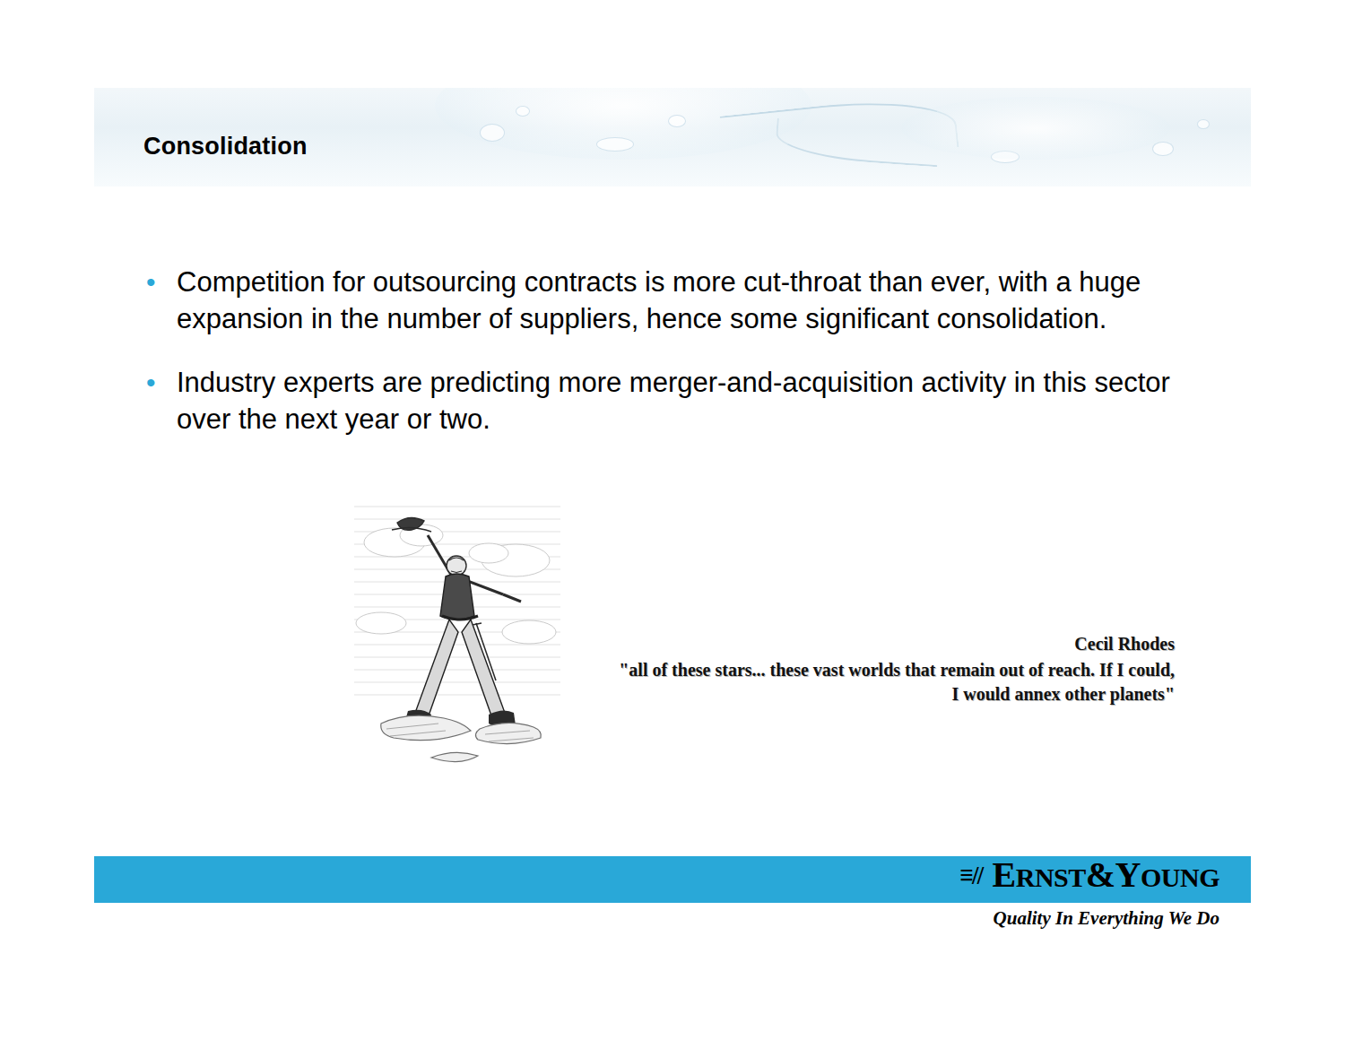Consolidation
Competition for outsourcing contracts is more cut-throat than ever, with a huge expansion in the number of suppliers, hence some significant consolidation.
Industry experts are predicting more merger-and-acquisition activity in this sector over the next year or two.
Cecil Rhodes "all of these stars... these vast worlds that remain out of reach. If I could, I would annex other planets"
≡// ERNST&YOUNG
Quality In Everything We Do